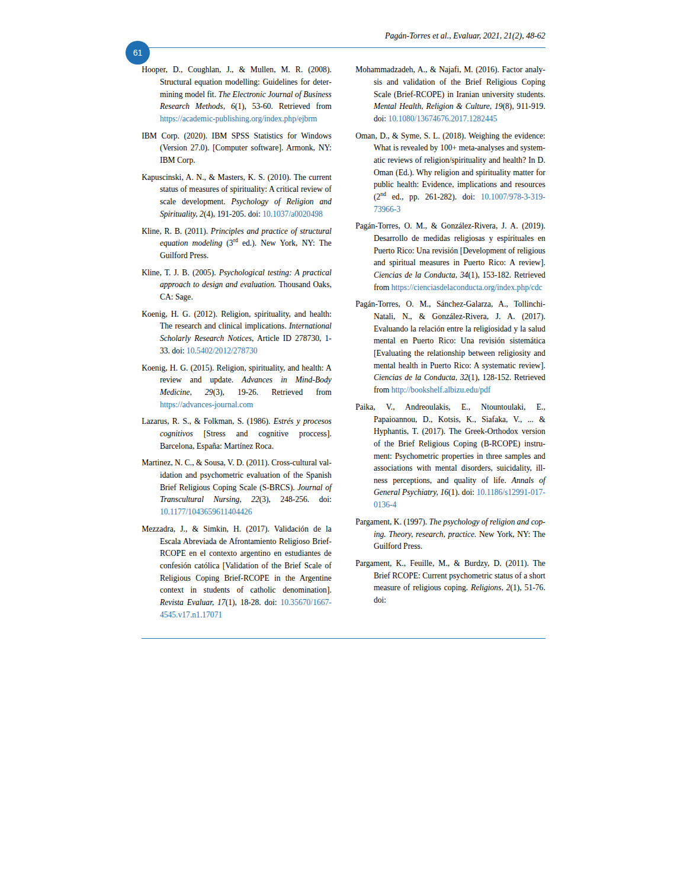61
Pagán-Torres et al., Evaluar, 2021, 21(2), 48-62
Hooper, D., Coughlan, J., & Mullen, M. R. (2008). Structural equation modelling: Guidelines for determining model fit. The Electronic Journal of Business Research Methods, 6(1), 53-60. Retrieved from https://academic-publishing.org/index.php/ejbrm
IBM Corp. (2020). IBM SPSS Statistics for Windows (Version 27.0). [Computer software]. Armonk, NY: IBM Corp.
Kapuscinski, A. N., & Masters, K. S. (2010). The current status of measures of spirituality: A critical review of scale development. Psychology of Religion and Spirituality, 2(4), 191-205. doi: 10.1037/a0020498
Kline, R. B. (2011). Principles and practice of structural equation modeling (3rd ed.). New York, NY: The Guilford Press.
Kline, T. J. B. (2005). Psychological testing: A practical approach to design and evaluation. Thousand Oaks, CA: Sage.
Koenig, H. G. (2012). Religion, spirituality, and health: The research and clinical implications. International Scholarly Research Notices, Article ID 278730, 1-33. doi: 10.5402/2012/278730
Koenig, H. G. (2015). Religion, spirituality, and health: A review and update. Advances in Mind-Body Medicine, 29(3), 19-26. Retrieved from https://advances-journal.com
Lazarus, R. S., & Folkman, S. (1986). Estrés y procesos cognitivos [Stress and cognitive proccess]. Barcelona, España: Martínez Roca.
Martinez, N. C., & Sousa, V. D. (2011). Cross-cultural validation and psychometric evaluation of the Spanish Brief Religious Coping Scale (S-BRCS). Journal of Transcultural Nursing, 22(3), 248-256. doi: 10.1177/1043659611404426
Mezzadra, J., & Simkin, H. (2017). Validación de la Escala Abreviada de Afrontamiento Religioso Brief-RCOPE en el contexto argentino en estudiantes de confesión católica [Validation of the Brief Scale of Religious Coping Brief-RCOPE in the Argentine context in students of catholic denomination]. Revista Evaluar, 17(1), 18-28. doi: 10.35670/1667-4545.v17.n1.17071
Mohammadzadeh, A., & Najafi, M. (2016). Factor analysis and validation of the Brief Religious Coping Scale (Brief-RCOPE) in Iranian university students. Mental Health, Religion & Culture, 19(8), 911-919. doi: 10.1080/13674676.2017.1282445
Oman, D., & Syme, S. L. (2018). Weighing the evidence: What is revealed by 100+ meta-analyses and systematic reviews of religion/spirituality and health? In D. Oman (Ed.). Why religion and spirituality matter for public health: Evidence, implications and resources (2nd ed., pp. 261-282). doi: 10.1007/978-3-319-73966-3
Pagán-Torres, O. M., & González-Rivera, J. A. (2019). Desarrollo de medidas religiosas y espirituales en Puerto Rico: Una revisión [Development of religious and spiritual measures in Puerto Rico: A review]. Ciencias de la Conducta, 34(1), 153-182. Retrieved from https://cienciasdelaconducta.org/index.php/cdc
Pagán-Torres, O. M., Sánchez-Galarza, A., Tollinchi-Natali, N., & González-Rivera, J. A. (2017). Evaluando la relación entre la religiosidad y la salud mental en Puerto Rico: Una revisión sistemática [Evaluating the relationship between religiosity and mental health in Puerto Rico: A systematic review]. Ciencias de la Conducta, 32(1), 128-152. Retrieved from http://bookshelf.albizu.edu/pdf
Paika, V., Andreoulakis, E., Ntountoulaki, E., Papaioannou, D., Kotsis, K., Siafaka, V., ... & Hyphantis, T. (2017). The Greek-Orthodox version of the Brief Religious Coping (B-RCOPE) instrument: Psychometric properties in three samples and associations with mental disorders, suicidality, illness perceptions, and quality of life. Annals of General Psychiatry, 16(1). doi: 10.1186/s12991-017-0136-4
Pargament, K. (1997). The psychology of religion and coping. Theory, research, practice. New York, NY: The Guilford Press.
Pargament, K., Feuille, M., & Burdzy, D. (2011). The Brief RCOPE: Current psychometric status of a short measure of religious coping. Religions, 2(1), 51-76. doi: